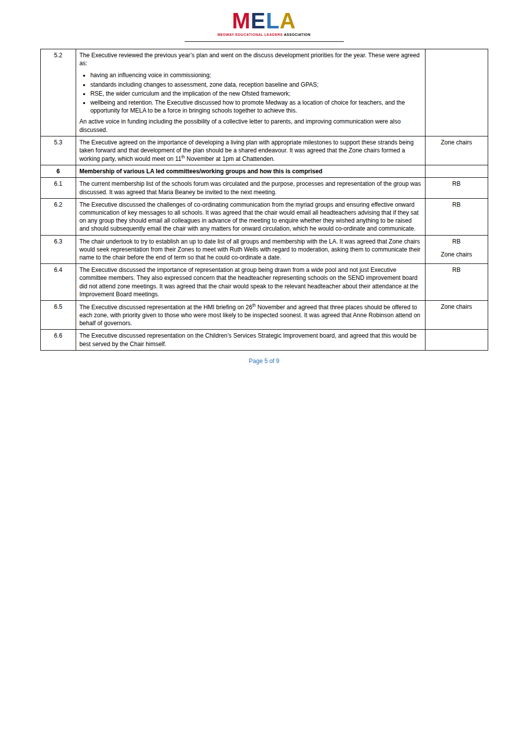MELA
MEDWAY EDUCATIONAL LEADERS ASSOCIATION
| 5.2 | The Executive reviewed the previous year’s plan and went on the discuss development priorities for the year. These were agreed as: having an influencing voice in commissioning; standards including changes to assessment, zone data, reception baseline and GPAS; RSE, the wider curriculum and the implication of the new Ofsted framework; wellbeing and retention. The Executive discussed how to promote Medway as a location of choice for teachers, and the opportunity for MELA to be a force in bringing schools together to achieve this. An active voice in funding including the possibility of a collective letter to parents, and improving communication were also discussed. | |
| 5.3 | The Executive agreed on the importance of developing a living plan with appropriate milestones to support these strands being taken forward and that development of the plan should be a shared endeavour. It was agreed that the Zone chairs formed a working party, which would meet on 11 th November at 1pm at Chattenden. | Zone chairs |
| 6 | Membership of various LA led committees/working groups and how this is comprised | |
| 6.1 | The current membership list of the schools forum was circulated and the purpose, processes and representation of the group was discussed. It was agreed that Maria Beaney be invited to the next meeting. | RB |
| 6.2 | The Executive discussed the challenges of co-ordinating communication from the myriad groups and ensuring effective onward communication of key messages to all schools. It was agreed that the chair would email all headteachers advising that if they sat on any group they should email all colleagues in advance of the meeting to enquire whether they wished anything to be raised and should subsequently email the chair with any matters for onward circulation, which he would co-ordinate and communicate. | RB |
| 6.3 | The chair undertook to try to establish an up to date list of all groups and membership with the LA. It was agreed that Zone chairs would seek representation from their Zones to meet with Ruth Wells with regard to moderation, asking them to communicate their name to the chair before the end of term so that he could co-ordinate a date. | RB Zone chairs |
| 6.4 | The Executive discussed the importance of representation at group being drawn from a wide pool and not just Executive committee members. They also expressed concern that the headteacher representing schools on the SEND improvement board did not attend zone meetings. It was agreed that the chair would speak to the relevant headteacher about their attendance at the Improvement Board meetings. | RB |
| 6.5 | The Executive discussed representation at the HMI briefing on 26 th November and agreed that three places should be offered to each zone, with priority given to those who were most likely to be inspected soonest. It was agreed that Anne Robinson attend on behalf of governors. | Zone chairs |
| 6.6 | The Executive discussed representation on the Children’s Services Strategic Improvement board, and agreed that this would be best served by the Chair himself. | |
Page 5 of 9